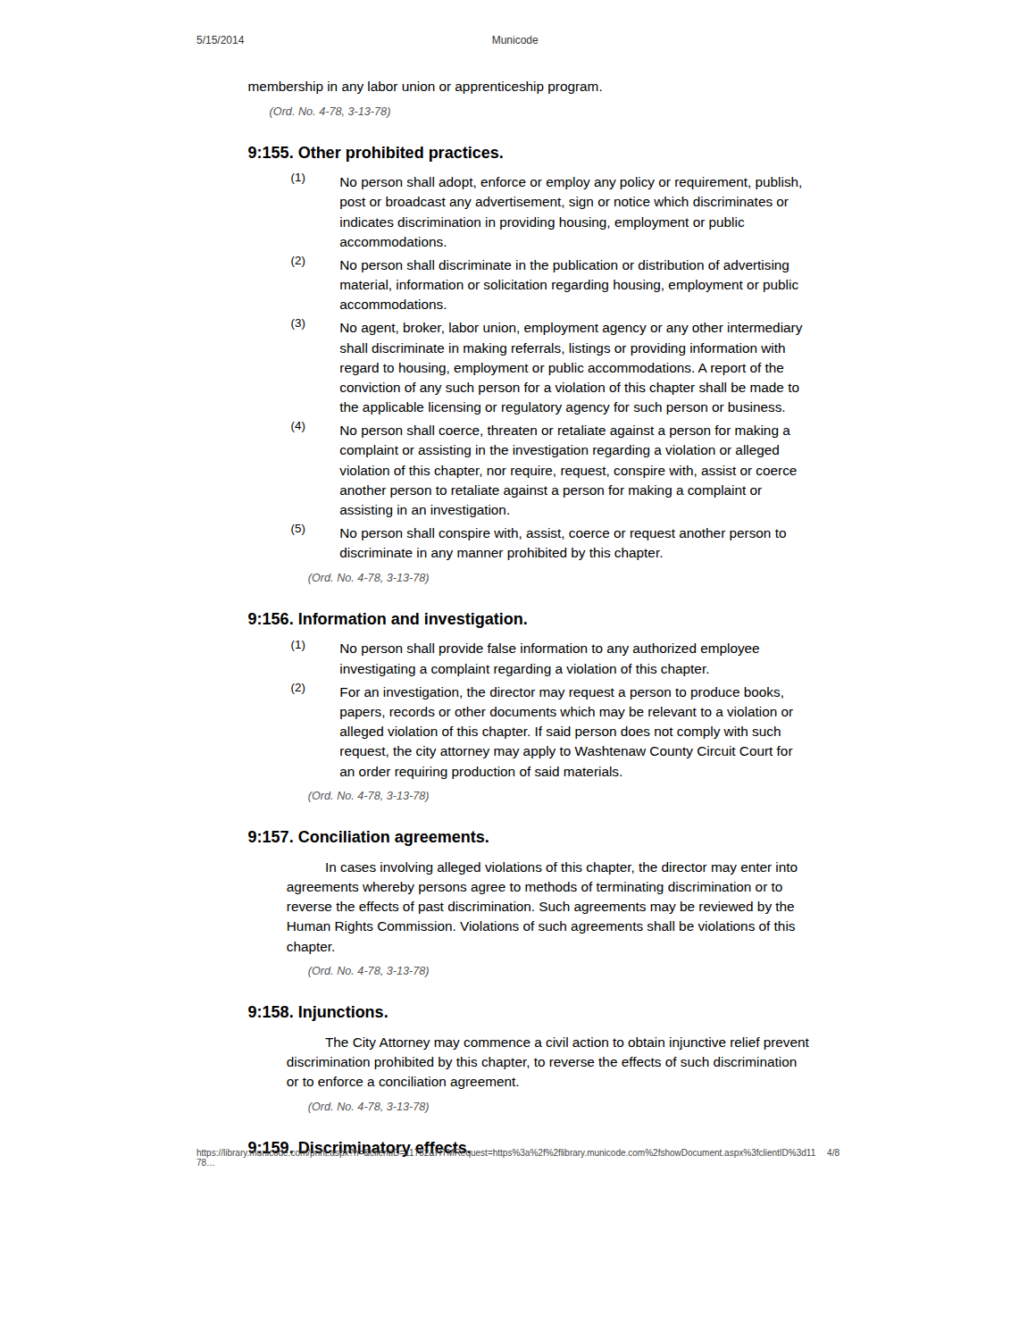5/15/2014
Municode
membership in any labor union or apprenticeship program.
(Ord. No. 4-78, 3-13-78)
9:155. Other prohibited practices.
(1) No person shall adopt, enforce or employ any policy or requirement, publish, post or broadcast any advertisement, sign or notice which discriminates or indicates discrimination in providing housing, employment or public accommodations.
(2) No person shall discriminate in the publication or distribution of advertising material, information or solicitation regarding housing, employment or public accommodations.
(3) No agent, broker, labor union, employment agency or any other intermediary shall discriminate in making referrals, listings or providing information with regard to housing, employment or public accommodations. A report of the conviction of any such person for a violation of this chapter shall be made to the applicable licensing or regulatory agency for such person or business.
(4) No person shall coerce, threaten or retaliate against a person for making a complaint or assisting in the investigation regarding a violation or alleged violation of this chapter, nor require, request, conspire with, assist or coerce another person to retaliate against a person for making a complaint or assisting in an investigation.
(5) No person shall conspire with, assist, coerce or request another person to discriminate in any manner prohibited by this chapter.
(Ord. No. 4-78, 3-13-78)
9:156. Information and investigation.
(1) No person shall provide false information to any authorized employee investigating a complaint regarding a violation of this chapter.
(2) For an investigation, the director may request a person to produce books, papers, records or other documents which may be relevant to a violation or alleged violation of this chapter. If said person does not comply with such request, the city attorney may apply to Washtenaw County Circuit Court for an order requiring production of said materials.
(Ord. No. 4-78, 3-13-78)
9:157. Conciliation agreements.
In cases involving alleged violations of this chapter, the director may enter into agreements whereby persons agree to methods of terminating discrimination or to reverse the effects of past discrimination. Such agreements may be reviewed by the Human Rights Commission. Violations of such agreements shall be violations of this chapter.
(Ord. No. 4-78, 3-13-78)
9:158. Injunctions.
The City Attorney may commence a civil action to obtain injunctive relief prevent discrimination prohibited by this chapter, to reverse the effects of such discrimination or to enforce a conciliation agreement.
(Ord. No. 4-78, 3-13-78)
9:159. Discriminatory effects.
https://library.municode.com/print.aspx?h=&clientID=11782&HTMRequest=https%3a%2f%2flibrary.municode.com%2fshowDocument.aspx%3fclientID%3d1178…
4/8